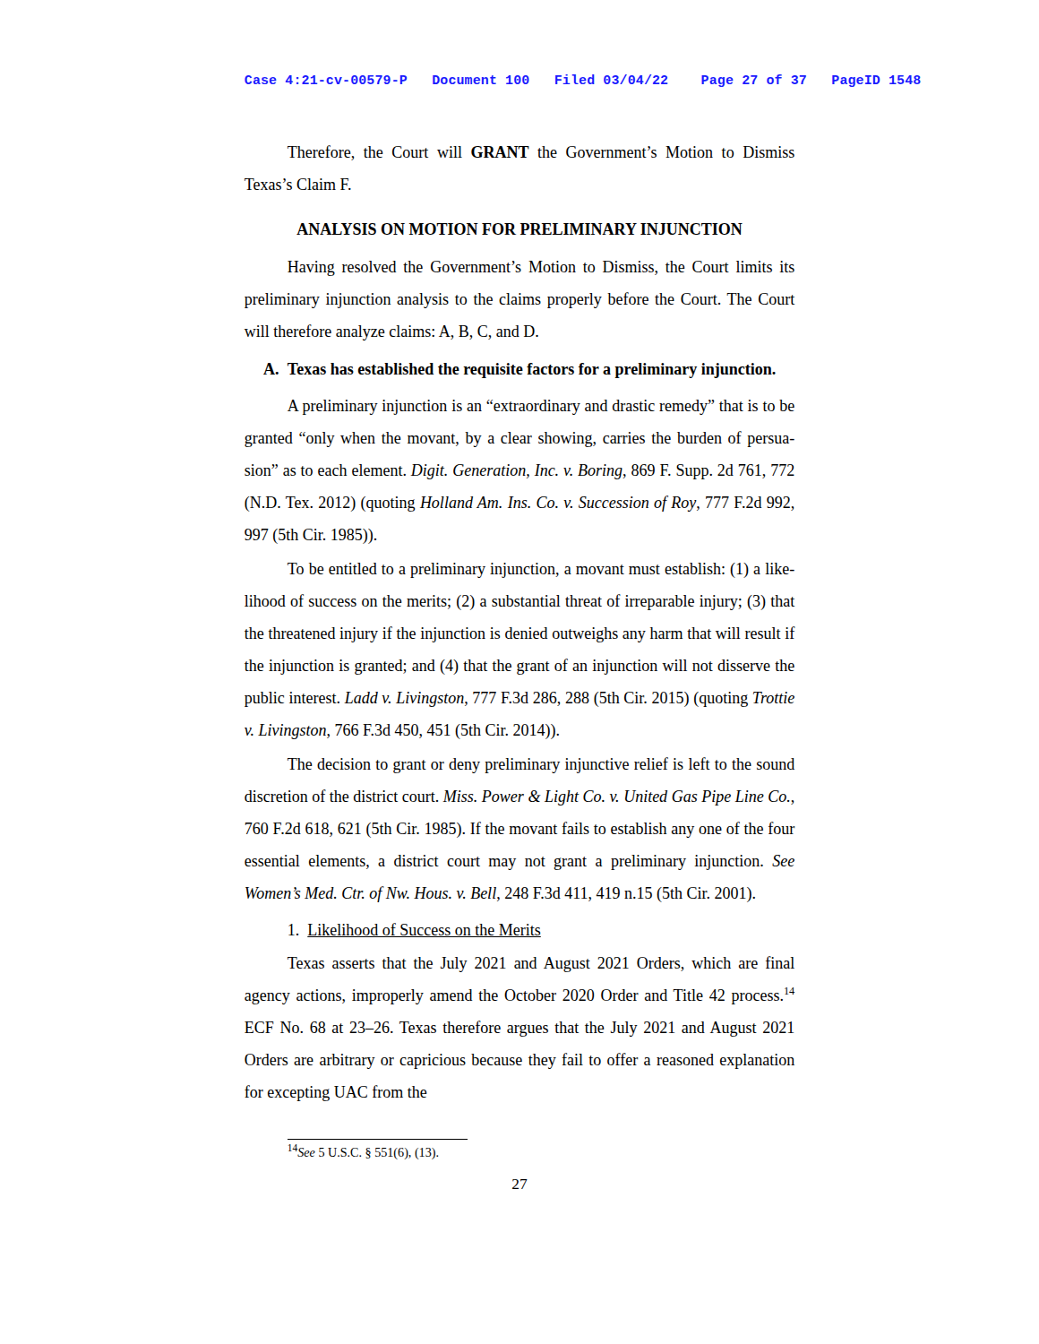Case 4:21-cv-00579-P Document 100 Filed 03/04/22 Page 27 of 37 PageID 1548
Therefore, the Court will GRANT the Government’s Motion to Dismiss Texas’s Claim F.
ANALYSIS ON MOTION FOR PRELIMINARY INJUNCTION
Having resolved the Government’s Motion to Dismiss, the Court limits its preliminary injunction analysis to the claims properly before the Court. The Court will therefore analyze claims: A, B, C, and D.
A. Texas has established the requisite factors for a preliminary injunction.
A preliminary injunction is an “extraordinary and drastic remedy” that is to be granted “only when the movant, by a clear showing, carries the burden of persuasion” as to each element. Digit. Generation, Inc. v. Boring, 869 F. Supp. 2d 761, 772 (N.D. Tex. 2012) (quoting Holland Am. Ins. Co. v. Succession of Roy, 777 F.2d 992, 997 (5th Cir. 1985)).
To be entitled to a preliminary injunction, a movant must establish: (1) a likelihood of success on the merits; (2) a substantial threat of irreparable injury; (3) that the threatened injury if the injunction is denied outweighs any harm that will result if the injunction is granted; and (4) that the grant of an injunction will not disserve the public interest. Ladd v. Livingston, 777 F.3d 286, 288 (5th Cir. 2015) (quoting Trottie v. Livingston, 766 F.3d 450, 451 (5th Cir. 2014)).
The decision to grant or deny preliminary injunctive relief is left to the sound discretion of the district court. Miss. Power & Light Co. v. United Gas Pipe Line Co., 760 F.2d 618, 621 (5th Cir. 1985). If the movant fails to establish any one of the four essential elements, a district court may not grant a preliminary injunction. See Women’s Med. Ctr. of Nw. Hous. v. Bell, 248 F.3d 411, 419 n.15 (5th Cir. 2001).
1. Likelihood of Success on the Merits
Texas asserts that the July 2021 and August 2021 Orders, which are final agency actions, improperly amend the October 2020 Order and Title 42 process.14 ECF No. 68 at 23–26. Texas therefore argues that the July 2021 and August 2021 Orders are arbitrary or capricious because they fail to offer a reasoned explanation for excepting UAC from the
14See 5 U.S.C. § 551(6), (13).
27